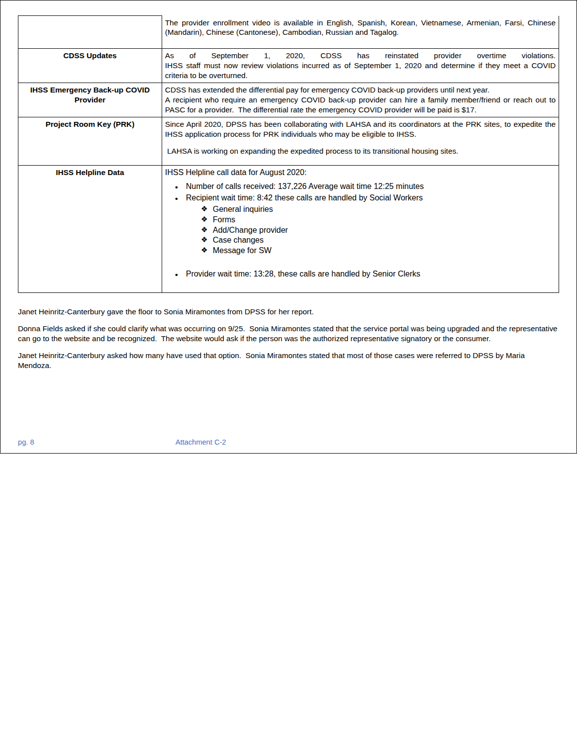| | The provider enrollment video is available in English, Spanish, Korean, Vietnamese, Armenian, Farsi, Chinese (Mandarin), Chinese (Cantonese), Cambodian, Russian and Tagalog. |
| CDSS Updates | As of September 1, 2020, CDSS has reinstated provider overtime violations. IHSS staff must now review violations incurred as of September 1, 2020 and determine if they meet a COVID criteria to be overturned. |
| IHSS Emergency Back-up COVID Provider | CDSS has extended the differential pay for emergency COVID back-up providers until next year. A recipient who require an emergency COVID back-up provider can hire a family member/friend or reach out to PASC for a provider. The differential rate the emergency COVID provider will be paid is $17. |
| Project Room Key (PRK) | Since April 2020, DPSS has been collaborating with LAHSA and its coordinators at the PRK sites, to expedite the IHSS application process for PRK individuals who may be eligible to IHSS. LAHSA is working on expanding the expedited process to its transitional housing sites. |
| IHSS Helpline Data | IHSS Helpline call data for August 2020: Number of calls received: 137,226 Average wait time 12:25 minutes Recipient wait time: 8:42 these calls are handled by Social Workers General inquiries Forms Add/Change provider Case changes Message for SW Provider wait time: 13:28, these calls are handled by Senior Clerks |
Janet Heinritz-Canterbury gave the floor to Sonia Miramontes from DPSS for her report.
Donna Fields asked if she could clarify what was occurring on 9/25. Sonia Miramontes stated that the service portal was being upgraded and the representative can go to the website and be recognized. The website would ask if the person was the authorized representative signatory or the consumer.
Janet Heinritz-Canterbury asked how many have used that option. Sonia Miramontes stated that most of those cases were referred to DPSS by Maria Mendoza.
pg. 8 Attachment C-2